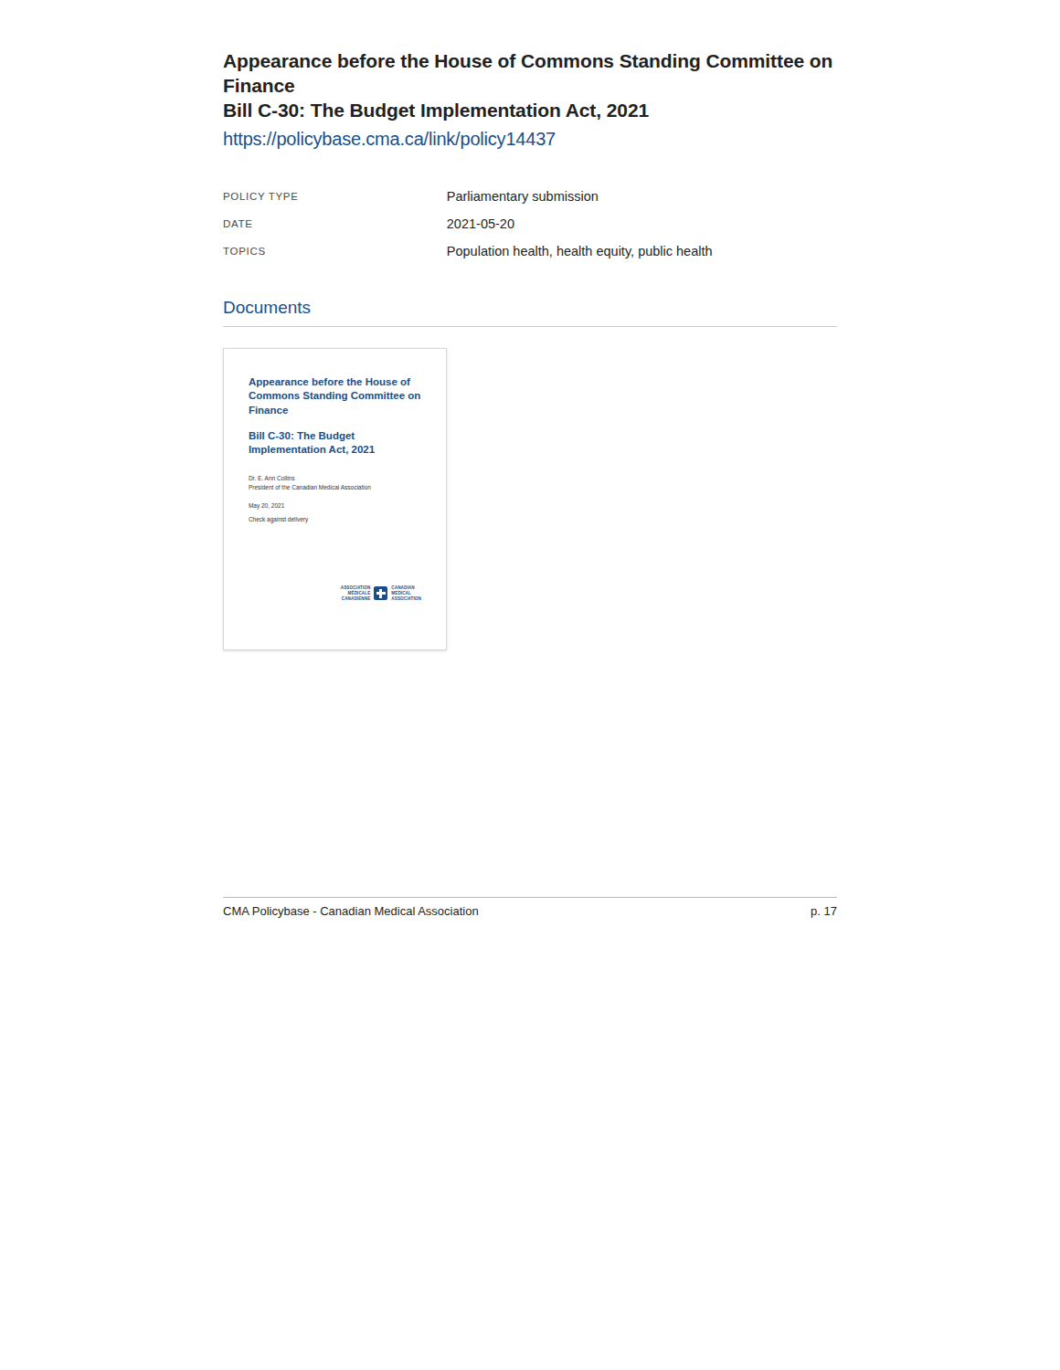Appearance before the House of Commons Standing Committee on Finance
Bill C-30: The Budget Implementation Act, 2021
https://policybase.cma.ca/link/policy14437
| Policy Type | Parliamentary submission |
| Date | 2021-05-20 |
| Topics | Population health, health equity, public health |
Documents
Appearance before the House of Commons Standing Committee on Finance
Bill C-30: The Budget Implementation Act, 2021
Dr. E. Ann Collins
President of the Canadian Medical Association
May 20, 2021
Check against delivery
ASSOCIATION
MÉDICALE
CANADIENNE CANADIAN
MEDICAL
ASSOCIATION
CMA Policybase - Canadian Medical Association p. 17